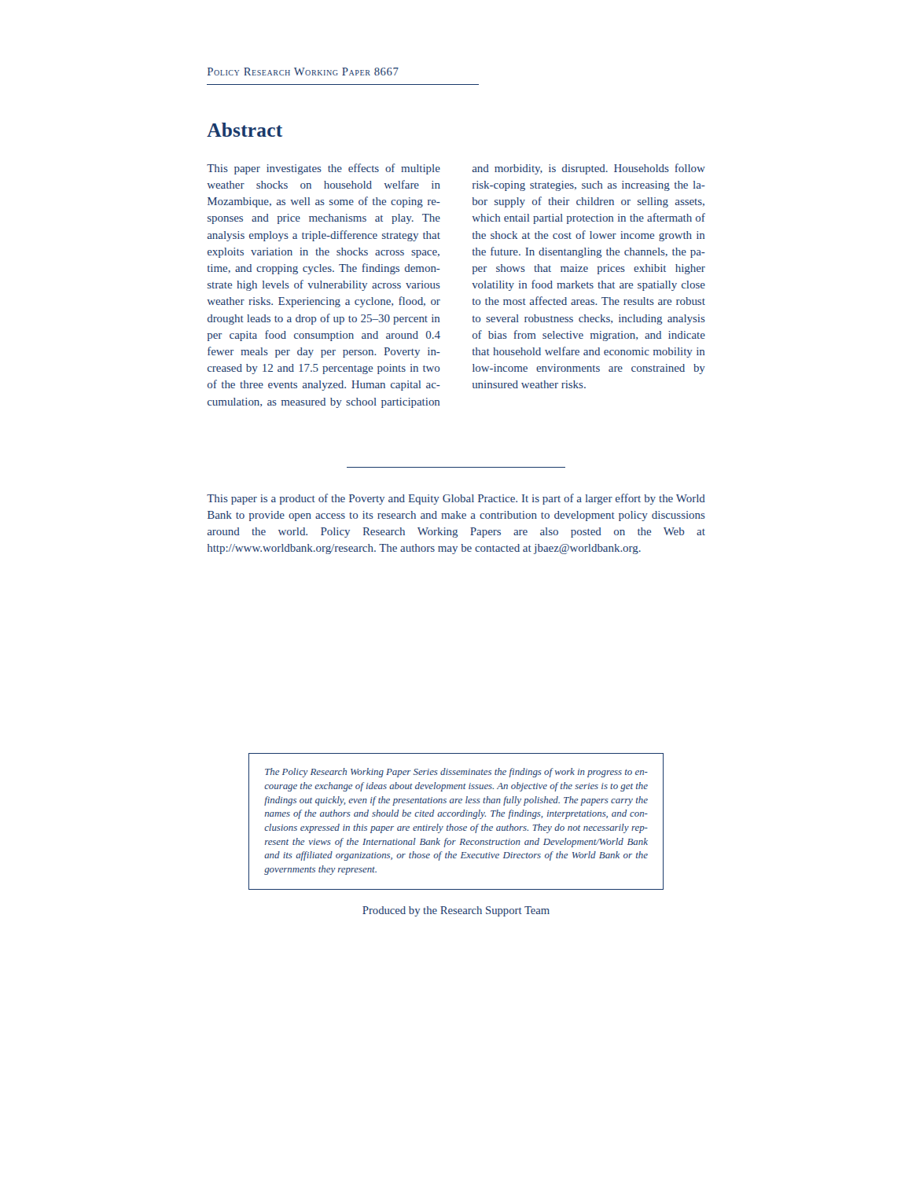Policy Research Working Paper 8667
Abstract
This paper investigates the effects of multiple weather shocks on household welfare in Mozambique, as well as some of the coping responses and price mechanisms at play. The analysis employs a triple-difference strategy that exploits variation in the shocks across space, time, and cropping cycles. The findings demonstrate high levels of vulnerability across various weather risks. Experiencing a cyclone, flood, or drought leads to a drop of up to 25–30 percent in per capita food consumption and around 0.4 fewer meals per day per person. Poverty increased by 12 and 17.5 percentage points in two of the three events analyzed. Human capital accumulation, as measured by school participation and morbidity, is disrupted. Households follow risk-coping strategies, such as increasing the labor supply of their children or selling assets, which entail partial protection in the aftermath of the shock at the cost of lower income growth in the future. In disentangling the channels, the paper shows that maize prices exhibit higher volatility in food markets that are spatially close to the most affected areas. The results are robust to several robustness checks, including analysis of bias from selective migration, and indicate that household welfare and economic mobility in low-income environments are constrained by uninsured weather risks.
This paper is a product of the Poverty and Equity Global Practice. It is part of a larger effort by the World Bank to provide open access to its research and make a contribution to development policy discussions around the world. Policy Research Working Papers are also posted on the Web at http://www.worldbank.org/research. The authors may be contacted at jbaez@worldbank.org.
The Policy Research Working Paper Series disseminates the findings of work in progress to encourage the exchange of ideas about development issues. An objective of the series is to get the findings out quickly, even if the presentations are less than fully polished. The papers carry the names of the authors and should be cited accordingly. The findings, interpretations, and conclusions expressed in this paper are entirely those of the authors. They do not necessarily represent the views of the International Bank for Reconstruction and Development/World Bank and its affiliated organizations, or those of the Executive Directors of the World Bank or the governments they represent.
Produced by the Research Support Team